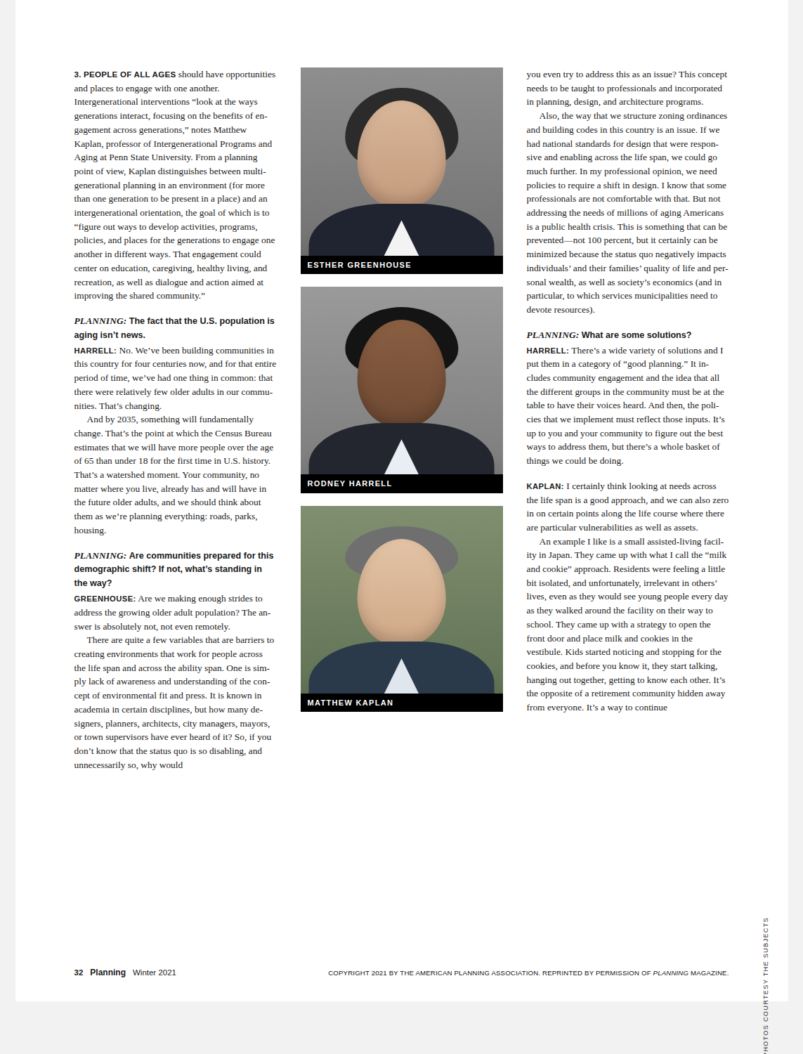3. PEOPLE OF ALL AGES should have opportunities and places to engage with one another. Intergenerational interventions “look at the ways generations interact, focusing on the benefits of engagement across generations,” notes Matthew Kaplan, professor of Intergenerational Programs and Aging at Penn State University. From a planning point of view, Kaplan distinguishes between multigenerational planning in an environment (for more than one generation to be present in a place) and an intergenerational orientation, the goal of which is to “figure out ways to develop activities, programs, policies, and places for the generations to engage one another in different ways. That engagement could center on education, caregiving, healthy living, and recreation, as well as dialogue and action aimed at improving the shared community.”
PLANNING: The fact that the U.S. population is aging isn’t news.
HARRELL: No. We’ve been building communities in this country for four centuries now, and for that entire period of time, we’ve had one thing in common: that there were relatively few older adults in our communities. That’s changing.
And by 2035, something will fundamentally change. That’s the point at which the Census Bureau estimates that we will have more people over the age of 65 than under 18 for the first time in U.S. history. That’s a watershed moment. Your community, no matter where you live, already has and will have in the future older adults, and we should think about them as we’re planning everything: roads, parks, housing.
PLANNING: Are communities prepared for this demographic shift? If not, what’s standing in the way?
GREENHOUSE: Are we making enough strides to address the growing older adult population? The answer is absolutely not, not even remotely.
There are quite a few variables that are barriers to creating environments that work for people across the life span and across the ability span. One is simply lack of awareness and understanding of the concept of environmental fit and press. It is known in academia in certain disciplines, but how many designers, planners, architects, city managers, mayors, or town supervisors have ever heard of it? So, if you don’t know that the status quo is so disabling, and unnecessarily so, why would
Esther Greenhouse
Rodney Harrell
Matthew Kaplan
you even try to address this as an issue? This concept needs to be taught to professionals and incorporated in planning, design, and architecture programs.
Also, the way that we structure zoning ordinances and building codes in this country is an issue. If we had national standards for design that were responsive and enabling across the life span, we could go much further. In my professional opinion, we need policies to require a shift in design. I know that some professionals are not comfortable with that. But not addressing the needs of millions of aging Americans is a public health crisis. This is something that can be prevented—not 100 percent, but it certainly can be minimized because the status quo negatively impacts individuals’ and their families’ quality of life and personal wealth, as well as society’s economics (and in particular, to which services municipalities need to devote resources).
PLANNING: What are some solutions?
HARRELL: There’s a wide variety of solutions and I put them in a category of “good planning.” It includes community engagement and the idea that all the different groups in the community must be at the table to have their voices heard. And then, the policies that we implement must reflect those inputs. It’s up to you and your community to figure out the best ways to address them, but there’s a whole basket of things we could be doing.
KAPLAN: I certainly think looking at needs across the life span is a good approach, and we can also zero in on certain points along the life course where there are particular vulnerabilities as well as assets.
An example I like is a small assisted-living facility in Japan. They came up with what I call the “milk and cookie” approach. Residents were feeling a little bit isolated, and unfortunately, irrelevant in others’ lives, even as they would see young people every day as they walked around the facility on their way to school. They came up with a strategy to open the front door and place milk and cookies in the vestibule. Kids started noticing and stopping for the cookies, and before you know it, they start talking, hanging out together, getting to know each other. It’s the opposite of a retirement community hidden away from everyone. It’s a way to continue
PHOTOS COURTESY THE SUBJECTS
32 Planning Winter 2021 COPYRIGHT 2021 BY THE AMERICAN PLANNING ASSOCIATION. REPRINTED BY PERMISSION OF PLANNING MAGAZINE.